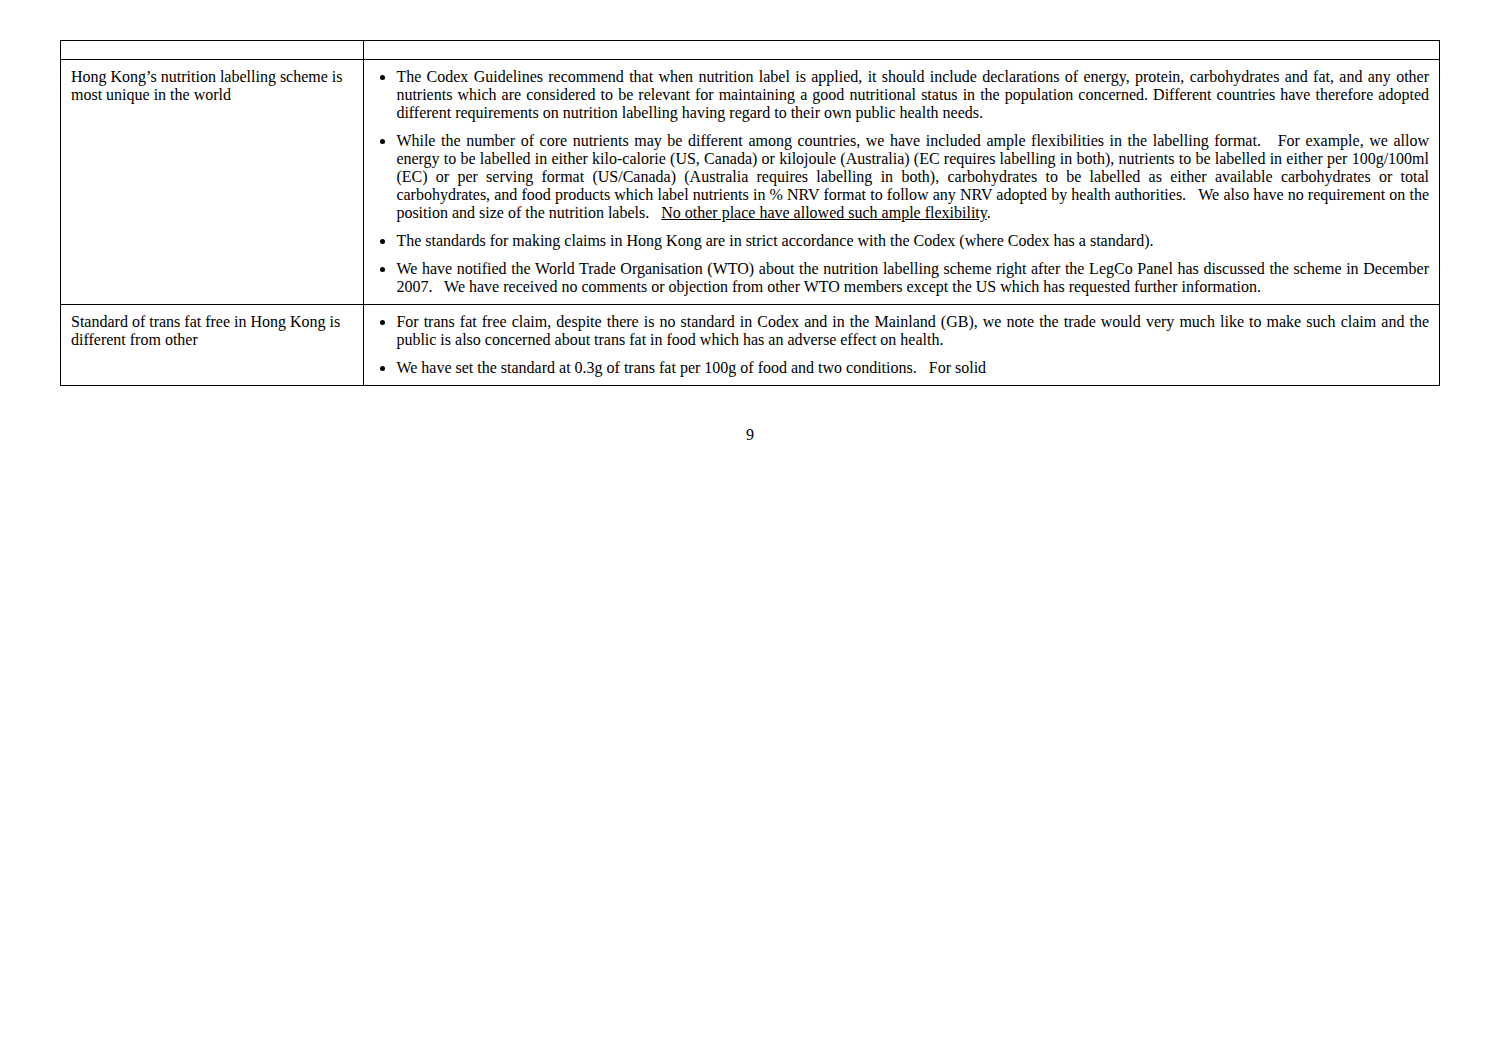| Hong Kong’s nutrition labelling scheme is most unique in the world | The Codex Guidelines recommend that when nutrition label is applied, it should include declarations of energy, protein, carbohydrates and fat, and any other nutrients which are considered to be relevant for maintaining a good nutritional status in the population concerned. Different countries have therefore adopted different requirements on nutrition labelling having regard to their own public health needs. While the number of core nutrients may be different among countries, we have included ample flexibilities in the labelling format. For example, we allow energy to be labelled in either kilo-calorie (US, Canada) or kilojoule (Australia) (EC requires labelling in both), nutrients to be labelled in either per 100g/100ml (EC) or per serving format (US/Canada) (Australia requires labelling in both), carbohydrates to be labelled as either available carbohydrates or total carbohydrates, and food products which label nutrients in % NRV format to follow any NRV adopted by health authorities. We also have no requirement on the position and size of the nutrition labels. No other place have allowed such ample flexibility . The standards for making claims in Hong Kong are in strict accordance with the Codex (where Codex has a standard). We have notified the World Trade Organisation (WTO) about the nutrition labelling scheme right after the LegCo Panel has discussed the scheme in December 2007. We have received no comments or objection from other WTO members except the US which has requested further information. |
| Standard of trans fat free in Hong Kong is different from other | For trans fat free claim, despite there is no standard in Codex and in the Mainland (GB), we note the trade would very much like to make such claim and the public is also concerned about trans fat in food which has an adverse effect on health. We have set the standard at 0.3g of trans fat per 100g of food and two conditions. For solid |
9